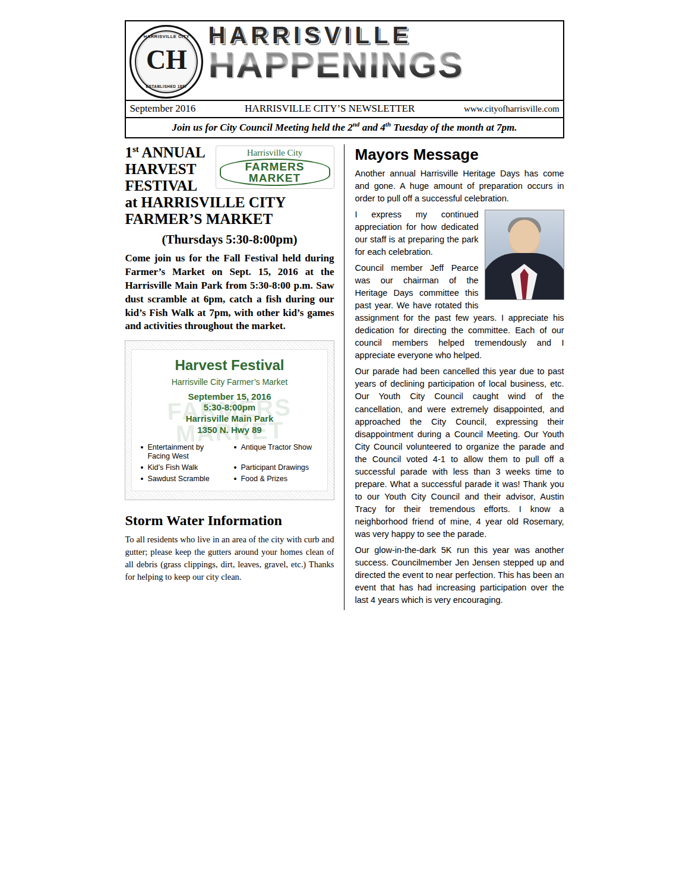HARRISVILLE CITY
CH
ESTABLISHED 1887
HARRISVILLE
HAPPENINGS
September 2016 HARRISVILLE CITY’S NEWSLETTER www.cityofharrisville.com
Join us for City Council Meeting held the 2nd and 4th Tuesday of the month at 7pm.
Harrisville City
FARMERS
MARKET
1st ANNUAL HARVEST FESTIVAL at HARRISVILLE CITY FARMER’S MARKET
(Thursdays 5:30-8:00pm)
Come join us for the Fall Festival held during Farmer’s Market on Sept. 15, 2016 at the Harrisville Main Park from 5:30-8:00 p.m. Saw dust scramble at 6pm, catch a fish during our kid’s Fish Walk at 7pm, with other kid’s games and activities throughout the market.
FARMERS
MARKET
Harvest Festival
Harrisville City Farmer’s Market
September 15, 2016
5:30-8:00pm
Harrisville Main Park
1350 N. Hwy 89
Entertainment by Facing West
Antique Tractor Show
Kid’s Fish Walk
Participant Drawings
Sawdust Scramble
Food & Prizes
Storm Water Information
To all residents who live in an area of the city with curb and gutter; please keep the gutters around your homes clean of all debris (grass clippings, dirt, leaves, gravel, etc.) Thanks for helping to keep our city clean.
Mayors Message
Another annual Harrisville Heritage Days has come and gone. A huge amount of preparation occurs in order to pull off a successful celebration.
I express my continued appreciation for how dedicated our staff is at preparing the park for each celebration.
Council member Jeff Pearce was our chairman of the Heritage Days committee this past year. We have rotated this assignment for the past few years. I appreciate his dedication for directing the committee. Each of our council members helped tremendously and I appreciate everyone who helped.
Our parade had been cancelled this year due to past years of declining participation of local business, etc. Our Youth City Council caught wind of the cancellation, and were extremely disappointed, and approached the City Council, expressing their disappointment during a Council Meeting. Our Youth City Council volunteered to organize the parade and the Council voted 4-1 to allow them to pull off a successful parade with less than 3 weeks time to prepare. What a successful parade it was! Thank you to our Youth City Council and their advisor, Austin Tracy for their tremendous efforts. I know a neighborhood friend of mine, 4 year old Rosemary, was very happy to see the parade.
Our glow-in-the-dark 5K run this year was another success. Councilmember Jen Jensen stepped up and directed the event to near perfection. This has been an event that has had increasing participation over the last 4 years which is very encouraging.